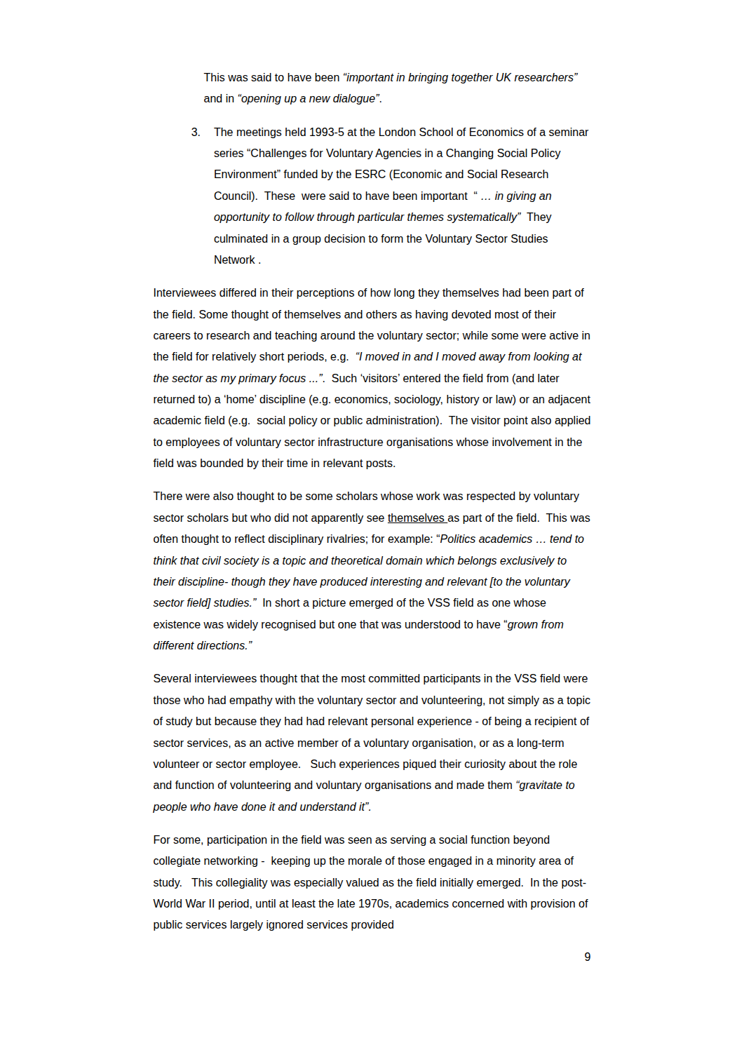This was said to have been “important in bringing together UK researchers” and in “opening up a new dialogue”.
The meetings held 1993-5 at the London School of Economics of a seminar series “Challenges for Voluntary Agencies in a Changing Social Policy Environment” funded by the ESRC (Economic and Social Research Council). These were said to have been important “ … in giving an opportunity to follow through particular themes systematically” They culminated in a group decision to form the Voluntary Sector Studies Network .
Interviewees differed in their perceptions of how long they themselves had been part of the field. Some thought of themselves and others as having devoted most of their careers to research and teaching around the voluntary sector; while some were active in the field for relatively short periods, e.g. “I moved in and I moved away from looking at the sector as my primary focus ...”. Such ‘visitors’ entered the field from (and later returned to) a ‘home’ discipline (e.g. economics, sociology, history or law) or an adjacent academic field (e.g. social policy or public administration). The visitor point also applied to employees of voluntary sector infrastructure organisations whose involvement in the field was bounded by their time in relevant posts.
There were also thought to be some scholars whose work was respected by voluntary sector scholars but who did not apparently see themselves as part of the field. This was often thought to reflect disciplinary rivalries; for example: “Politics academics … tend to think that civil society is a topic and theoretical domain which belongs exclusively to their discipline- though they have produced interesting and relevant [to the voluntary sector field] studies.” In short a picture emerged of the VSS field as one whose existence was widely recognised but one that was understood to have “grown from different directions.”
Several interviewees thought that the most committed participants in the VSS field were those who had empathy with the voluntary sector and volunteering, not simply as a topic of study but because they had had relevant personal experience - of being a recipient of sector services, as an active member of a voluntary organisation, or as a long-term volunteer or sector employee. Such experiences piqued their curiosity about the role and function of volunteering and voluntary organisations and made them “gravitate to people who have done it and understand it”.
For some, participation in the field was seen as serving a social function beyond collegiate networking - keeping up the morale of those engaged in a minority area of study. This collegiality was especially valued as the field initially emerged. In the post-World War II period, until at least the late 1970s, academics concerned with provision of public services largely ignored services provided
9